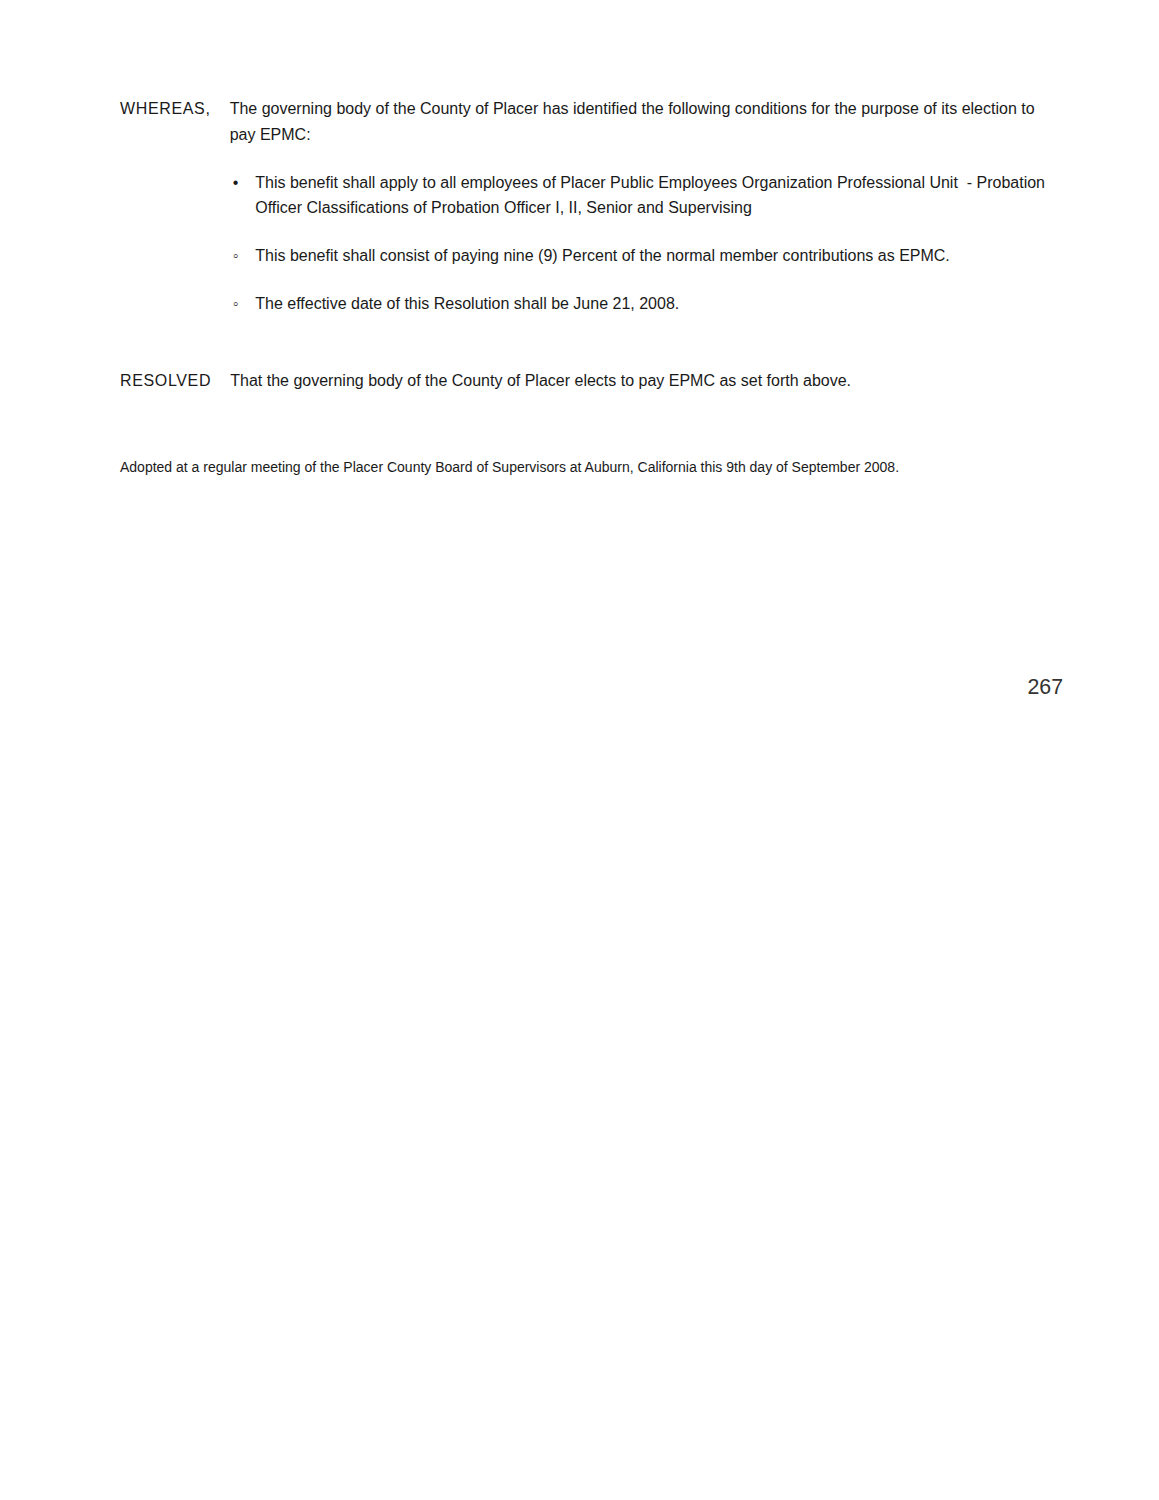WHEREAS,
The governing body of the County of Placer has identified the following conditions for the purpose of its election to pay EPMC:
This benefit shall apply to all employees of Placer Public Employees Organization Professional Unit - Probation Officer Classifications of Probation Officer I, II, Senior and Supervising
This benefit shall consist of paying nine (9) Percent of the normal member contributions as EPMC.
The effective date of this Resolution shall be June 21, 2008.
RESOLVED
That the governing body of the County of Placer elects to pay EPMC as set forth above.
Adopted at a regular meeting of the Placer County Board of Supervisors at Auburn, California this 9th day of September 2008.
267